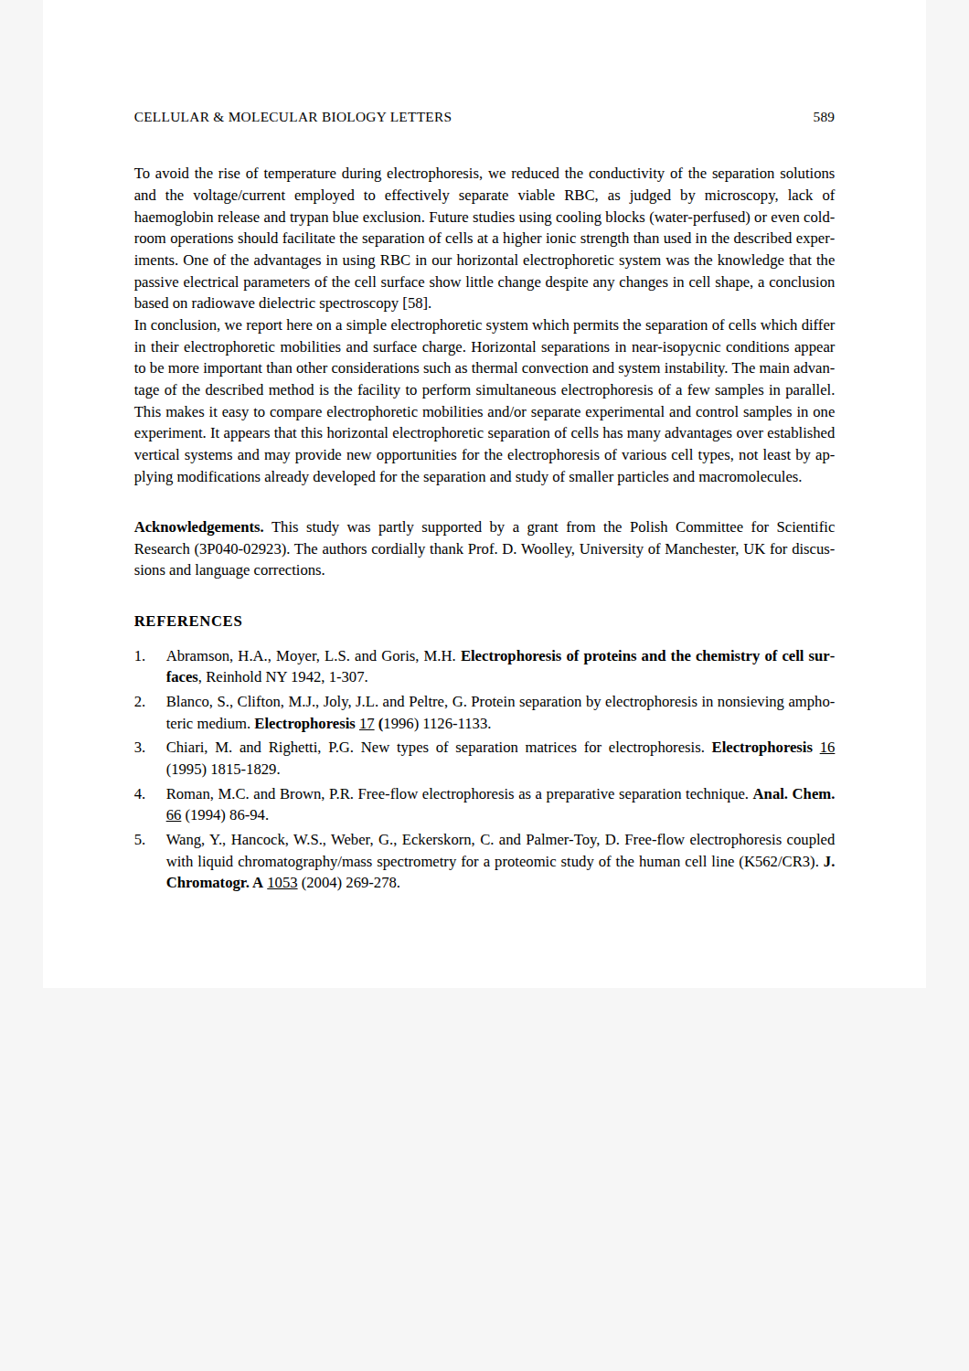Cellular & Molecular Biology Letters 589
To avoid the rise of temperature during electrophoresis, we reduced the conductivity of the separation solutions and the voltage/current employed to effectively separate viable RBC, as judged by microscopy, lack of haemoglobin release and trypan blue exclusion. Future studies using cooling blocks (water-perfused) or even cold-room operations should facilitate the separation of cells at a higher ionic strength than used in the described experiments. One of the advantages in using RBC in our horizontal electrophoretic system was the knowledge that the passive electrical parameters of the cell surface show little change despite any changes in cell shape, a conclusion based on radiowave dielectric spectroscopy [58].
In conclusion, we report here on a simple electrophoretic system which permits the separation of cells which differ in their electrophoretic mobilities and surface charge. Horizontal separations in near-isopycnic conditions appear to be more important than other considerations such as thermal convection and system instability. The main advantage of the described method is the facility to perform simultaneous electrophoresis of a few samples in parallel. This makes it easy to compare electrophoretic mobilities and/or separate experimental and control samples in one experiment. It appears that this horizontal electrophoretic separation of cells has many advantages over established vertical systems and may provide new opportunities for the electrophoresis of various cell types, not least by applying modifications already developed for the separation and study of smaller particles and macromolecules.
Acknowledgements. This study was partly supported by a grant from the Polish Committee for Scientific Research (3P040-02923). The authors cordially thank Prof. D. Woolley, University of Manchester, UK for discussions and language corrections.
REFERENCES
Abramson, H.A., Moyer, L.S. and Goris, M.H. Electrophoresis of proteins and the chemistry of cell surfaces, Reinhold NY 1942, 1-307.
Blanco, S., Clifton, M.J., Joly, J.L. and Peltre, G. Protein separation by electrophoresis in nonsieving amphoteric medium. Electrophoresis 17 (1996) 1126-1133.
Chiari, M. and Righetti, P.G. New types of separation matrices for electrophoresis. Electrophoresis 16 (1995) 1815-1829.
Roman, M.C. and Brown, P.R. Free-flow electrophoresis as a preparative separation technique. Anal. Chem. 66 (1994) 86-94.
Wang, Y., Hancock, W.S., Weber, G., Eckerskorn, C. and Palmer-Toy, D. Free-flow electrophoresis coupled with liquid chromatography/mass spectrometry for a proteomic study of the human cell line (K562/CR3). J. Chromatogr. A 1053 (2004) 269-278.